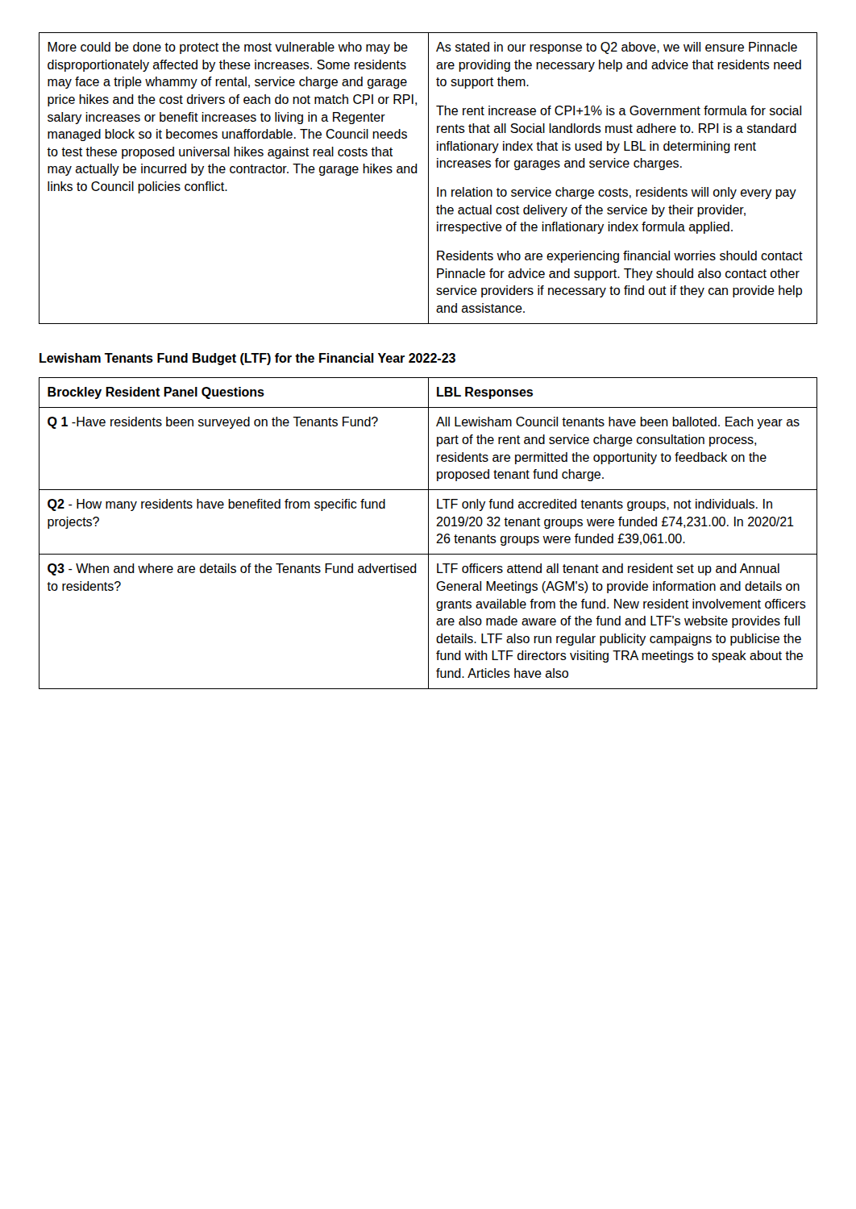| More could be done to protect the most vulnerable who may be disproportionately affected by these increases. Some residents may face a triple whammy of rental, service charge and garage price hikes and the cost drivers of each do not match CPI or RPI, salary increases or benefit increases to living in a Regenter managed block so it becomes unaffordable. The Council needs to test these proposed universal hikes against real costs that may actually be incurred by the contractor. The garage hikes and links to Council policies conflict. | As stated in our response to Q2 above, we will ensure Pinnacle are providing the necessary help and advice that residents need to support them. The rent increase of CPI+1% is a Government formula for social rents that all Social landlords must adhere to. RPI is a standard inflationary index that is used by LBL in determining rent increases for garages and service charges. In relation to service charge costs, residents will only every pay the actual cost delivery of the service by their provider, irrespective of the inflationary index formula applied. Residents who are experiencing financial worries should contact Pinnacle for advice and support. They should also contact other service providers if necessary to find out if they can provide help and assistance. |
Lewisham Tenants Fund Budget (LTF) for the Financial Year 2022-23
| Brockley Resident Panel Questions | LBL Responses |
| --- | --- |
| Q 1 -Have residents been surveyed on the Tenants Fund? | All Lewisham Council tenants have been balloted. Each year as part of the rent and service charge consultation process, residents are permitted the opportunity to feedback on the proposed tenant fund charge. |
| Q2 - How many residents have benefited from specific fund projects? | LTF only fund accredited tenants groups, not individuals. In 2019/20 32 tenant groups were funded £74,231.00. In 2020/21 26 tenants groups were funded £39,061.00. |
| Q3 - When and where are details of the Tenants Fund advertised to residents? | LTF officers attend all tenant and resident set up and Annual General Meetings (AGM's) to provide information and details on grants available from the fund. New resident involvement officers are also made aware of the fund and LTF's website provides full details. LTF also run regular publicity campaigns to publicise the fund with LTF directors visiting TRA meetings to speak about the fund. Articles have also |